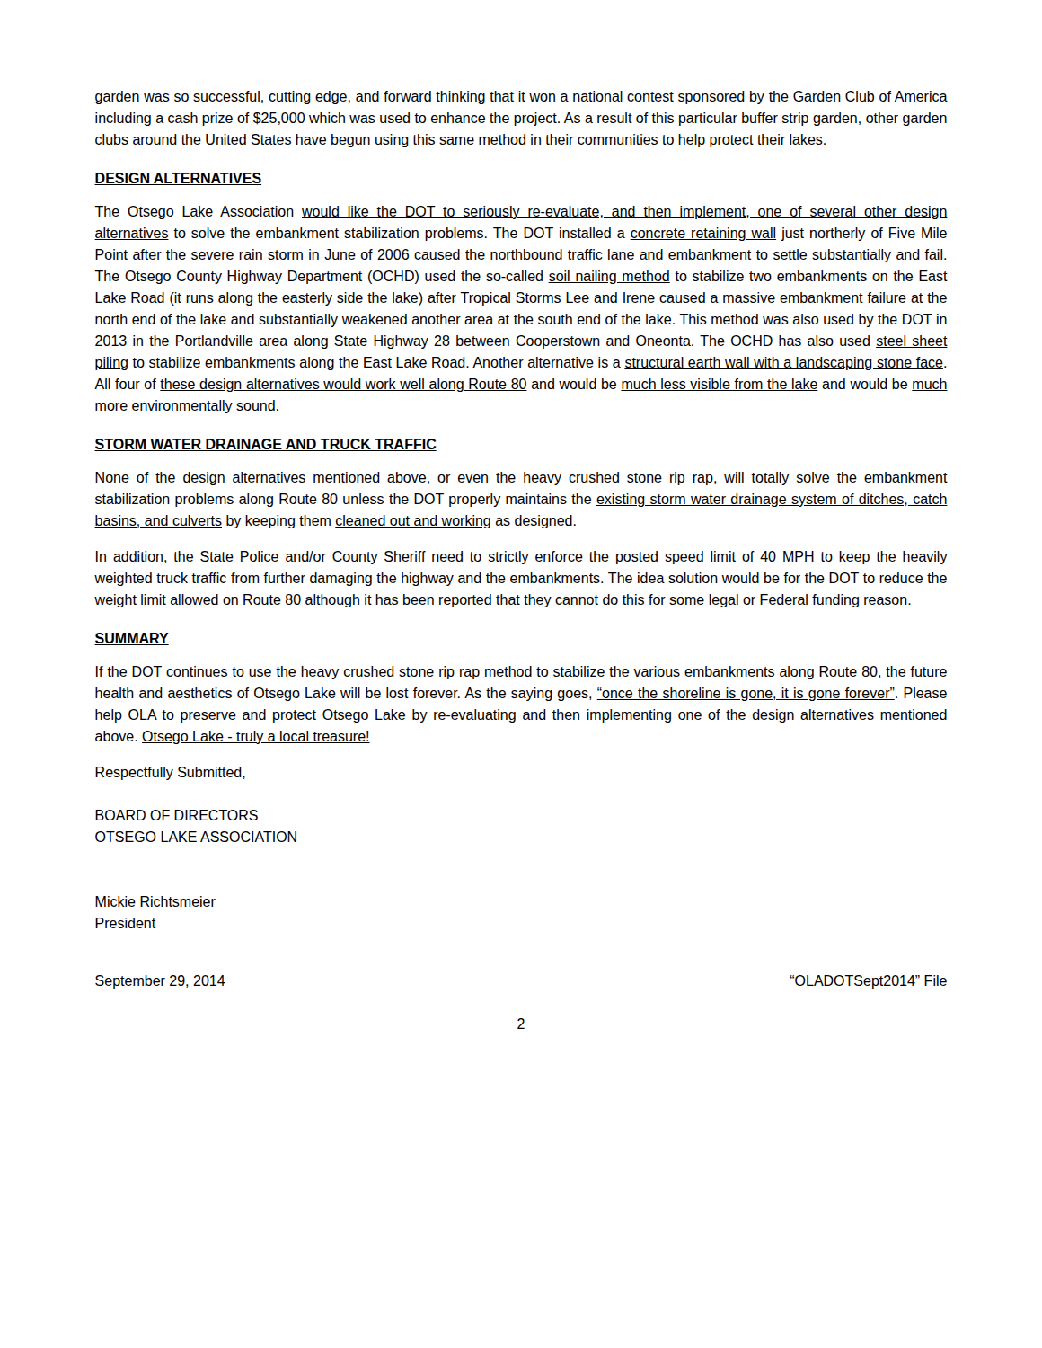garden was so successful, cutting edge, and forward thinking that it won a national contest sponsored by the Garden Club of America including a cash prize of $25,000 which was used to enhance the project. As a result of this particular buffer strip garden, other garden clubs around the United States have begun using this same method in their communities to help protect their lakes.
DESIGN ALTERNATIVES
The Otsego Lake Association would like the DOT to seriously re-evaluate, and then implement, one of several other design alternatives to solve the embankment stabilization problems. The DOT installed a concrete retaining wall just northerly of Five Mile Point after the severe rain storm in June of 2006 caused the northbound traffic lane and embankment to settle substantially and fail. The Otsego County Highway Department (OCHD) used the so-called soil nailing method to stabilize two embankments on the East Lake Road (it runs along the easterly side the lake) after Tropical Storms Lee and Irene caused a massive embankment failure at the north end of the lake and substantially weakened another area at the south end of the lake. This method was also used by the DOT in 2013 in the Portlandville area along State Highway 28 between Cooperstown and Oneonta. The OCHD has also used steel sheet piling to stabilize embankments along the East Lake Road. Another alternative is a structural earth wall with a landscaping stone face. All four of these design alternatives would work well along Route 80 and would be much less visible from the lake and would be much more environmentally sound.
STORM WATER DRAINAGE AND TRUCK TRAFFIC
None of the design alternatives mentioned above, or even the heavy crushed stone rip rap, will totally solve the embankment stabilization problems along Route 80 unless the DOT properly maintains the existing storm water drainage system of ditches, catch basins, and culverts by keeping them cleaned out and working as designed.
In addition, the State Police and/or County Sheriff need to strictly enforce the posted speed limit of 40 MPH to keep the heavily weighted truck traffic from further damaging the highway and the embankments. The idea solution would be for the DOT to reduce the weight limit allowed on Route 80 although it has been reported that they cannot do this for some legal or Federal funding reason.
SUMMARY
If the DOT continues to use the heavy crushed stone rip rap method to stabilize the various embankments along Route 80, the future health and aesthetics of Otsego Lake will be lost forever. As the saying goes, “once the shoreline is gone, it is gone forever”. Please help OLA to preserve and protect Otsego Lake by re-evaluating and then implementing one of the design alternatives mentioned above. Otsego Lake - truly a local treasure!
Respectfully Submitted,
BOARD OF DIRECTORS
OTSEGO LAKE ASSOCIATION
Mickie Richtsmeier
President
September 29, 2014 “OLADOTSept2014” File
2